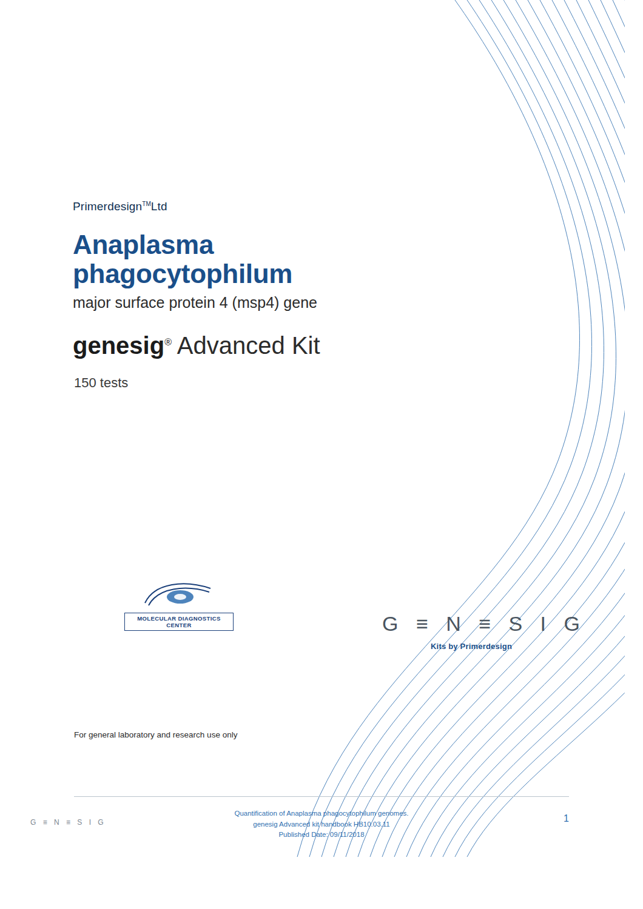PrimerdesignTMLtd
Anaplasma
phagocytophilum
major surface protein 4 (msp4) gene
genesig® Advanced Kit
150 tests
MOLECULAR DIAGNOSTICS CENTER
G ≡ N ≡ S I G
Kits by Primerdesign
For general laboratory and research use only
G ≡ N ≡ S I G
Quantification of Anaplasma phagocytophilum genomes.
genesig Advanced kit handbook HB10.03.11
Published Date: 09/11/2018
1